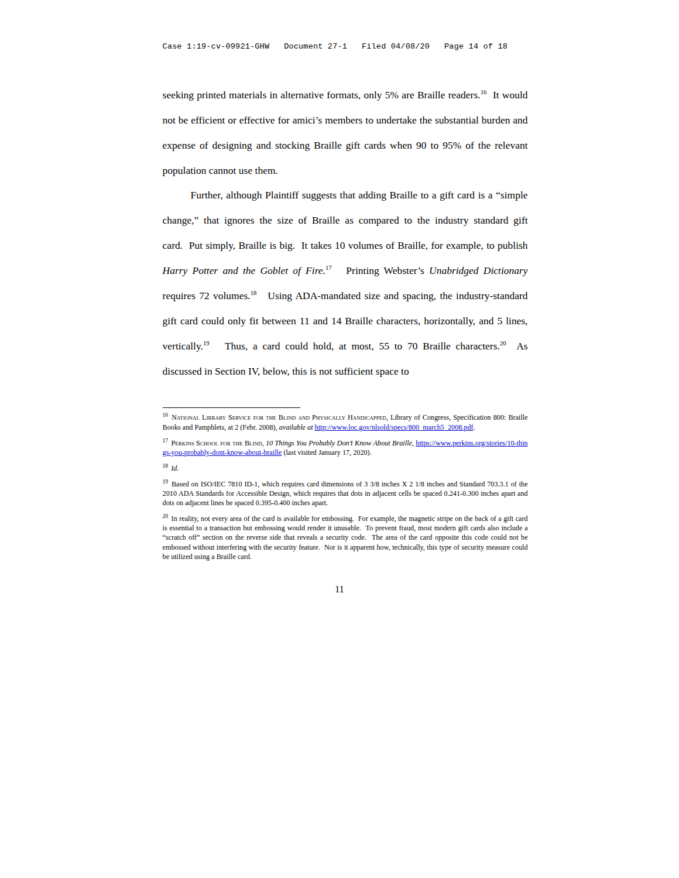Case 1:19-cv-09921-GHW Document 27-1 Filed 04/08/20 Page 14 of 18
seeking printed materials in alternative formats, only 5% are Braille readers.16 It would not be efficient or effective for amici’s members to undertake the substantial burden and expense of designing and stocking Braille gift cards when 90 to 95% of the relevant population cannot use them.
Further, although Plaintiff suggests that adding Braille to a gift card is a “simple change,” that ignores the size of Braille as compared to the industry standard gift card. Put simply, Braille is big. It takes 10 volumes of Braille, for example, to publish Harry Potter and the Goblet of Fire.17 Printing Webster’s Unabridged Dictionary requires 72 volumes.18 Using ADA-mandated size and spacing, the industry-standard gift card could only fit between 11 and 14 Braille characters, horizontally, and 5 lines, vertically.19 Thus, a card could hold, at most, 55 to 70 Braille characters.20 As discussed in Section IV, below, this is not sufficient space to
16 National Library Service for the Blind and Physically Handicapped, Library of Congress, Specification 800: Braille Books and Pamphlets, at 2 (Febr. 2008), available at http://www.loc.gov/nlsold/specs/800_march5_2008.pdf.
17 Perkins School for the Blind, 10 Things You Probably Don’t Know About Braille, https://www.perkins.org/stories/10-things-you-probably-dont-know-about-braille (last visited January 17, 2020).
18 Id.
19 Based on ISO/IEC 7810 ID-1, which requires card dimensions of 3 3/8 inches X 2 1/8 inches and Standard 703.3.1 of the 2010 ADA Standards for Accessible Design, which requires that dots in adjacent cells be spaced 0.241-0.300 inches apart and dots on adjacent lines be spaced 0.395-0.400 inches apart.
20 In reality, not every area of the card is available for embossing. For example, the magnetic stripe on the back of a gift card is essential to a transaction but embossing would render it unusable. To prevent fraud, most modern gift cards also include a “scratch off” section on the reverse side that reveals a security code. The area of the card opposite this code could not be embossed without interfering with the security feature. Nor is it apparent how, technically, this type of security measure could be utilized using a Braille card.
11